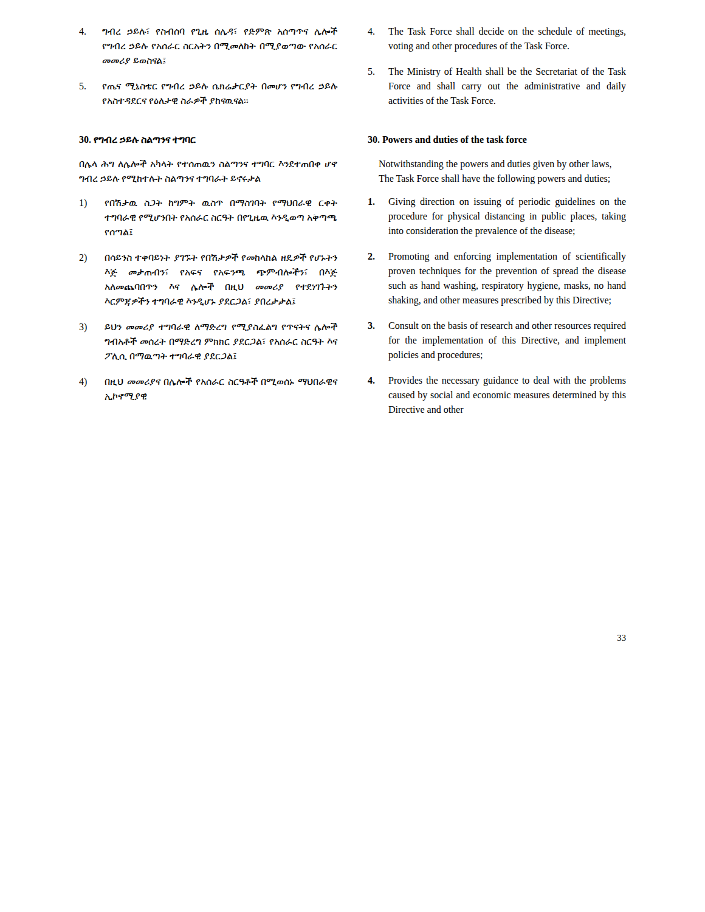4. ግብረ ኃይሉ፣ የስብሰባ የጊዜ ሰሌዳ፣ የድምጽ አሰጣጥና ሌሎች የግብረ ኃይሉ የአሰራር ስርአትን በሚመለከት በሚያወጣው የአሰራር መመሪያ ይወስናል፤
5. የጤና ሚኒስቴር የግብረ ኃይሉ ሴክሬታርያት በመሆን የግብረ ኃይሉ የአስተዳደርና የዕለታዊ ስራዎች ያከናዉናል፡፡
30. የግብረ ኃይሉ ስልጣንና ተግባር
በሌላ ሕግ ለሌሎች አካላት የተሰጠዉን ስልጣንና ተግባር እንደተጠበቀ ሆኖ ግብረ ኃይሉ የሚከተሉት ስልጣንና ተግባራት ይኖሩታል
1) የበሽታዉ ስጋት ከግምት ዉስጥ በማስገባት የማህበራዊ ርቀት ተግባራዊ የሚሆንበት የአሰራር ስርዓት በየጊዜዉ እንዲወጣ አቅጣጫ የሰጣል፤
2) በሳይንስ ተቀባይነት ያገኙት የበሽታዎች የመከላከል ዘዴዎች የሆኑትን እጅ መታጠብን፣ የአፍና የአፍንጫ ጭምብሎችን፣ በእጅ አለመጨባበጥን እና ሌሎች በዚህ መመሪያ የተደነገጉትን እርምጃዎችን ተግባራዊ እንዲሆኑ ያደርጋል፣ ያበረታታል፤
3) ይህን መመሪያ ተግባራዊ ለማድረግ የሚያስፈልግ የጥናትና ሌሎች ግብአቶች መሰረት በማድረግ ምክክር ያደርጋል፣ የአሰራር ስርዓት እና ፖሊሲ በማዉጣት ተግባራዊ ያደርጋል፤
4) በዚህ መመሪያና በሌሎች የአሰራር ስርዓቶች በሚወሰኑ ማህበራዊና ኢኮኖሚያዊ
4. The Task Force shall decide on the schedule of meetings, voting and other procedures of the Task Force.
5. The Ministry of Health shall be the Secretariat of the Task Force and shall carry out the administrative and daily activities of the Task Force.
30. Powers and duties of the task force
Notwithstanding the powers and duties given by other laws, The Task Force shall have the following powers and duties;
1. Giving direction on issuing of periodic guidelines on the procedure for physical distancing in public places, taking into consideration the prevalence of the disease;
2. Promoting and enforcing implementation of scientifically proven techniques for the prevention of spread the disease such as hand washing, respiratory hygiene, masks, no hand shaking, and other measures prescribed by this Directive;
3. Consult on the basis of research and other resources required for the implementation of this Directive, and implement policies and procedures;
4. Provides the necessary guidance to deal with the problems caused by social and economic measures determined by this Directive and other
33